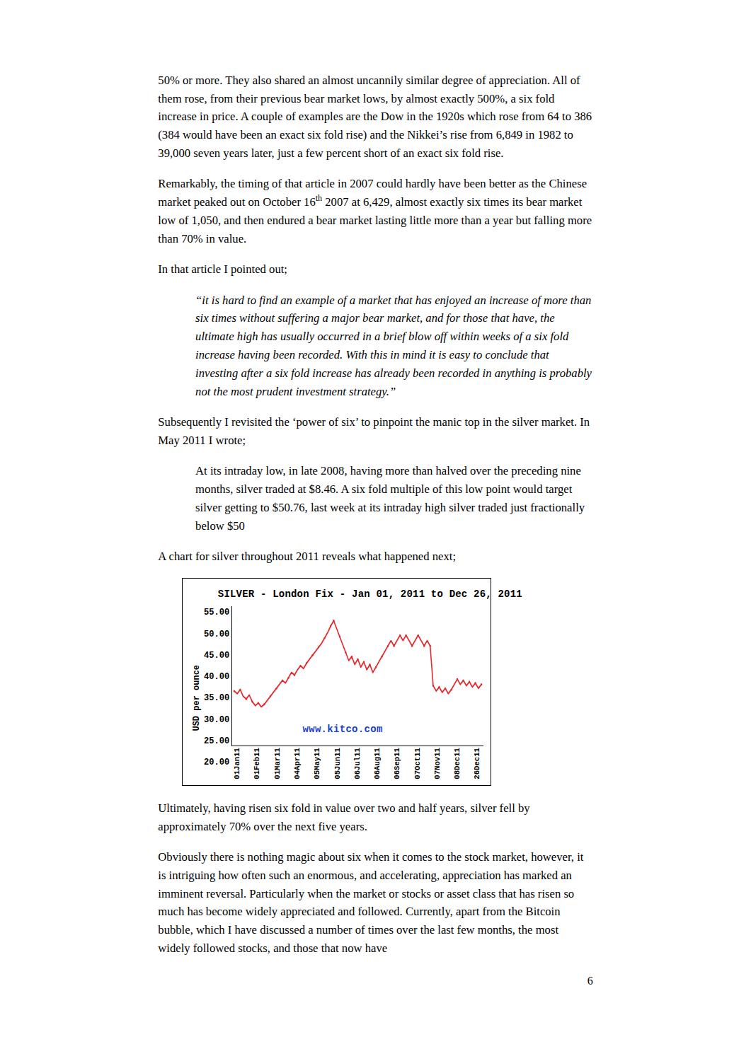50% or more. They also shared an almost uncannily similar degree of appreciation. All of them rose, from their previous bear market lows, by almost exactly 500%, a six fold increase in price. A couple of examples are the Dow in the 1920s which rose from 64 to 386 (384 would have been an exact six fold rise) and the Nikkei’s rise from 6,849 in 1982 to 39,000 seven years later, just a few percent short of an exact six fold rise.
Remarkably, the timing of that article in 2007 could hardly have been better as the Chinese market peaked out on October 16th 2007 at 6,429, almost exactly six times its bear market low of 1,050, and then endured a bear market lasting little more than a year but falling more than 70% in value.
In that article I pointed out;
“it is hard to find an example of a market that has enjoyed an increase of more than six times without suffering a major bear market, and for those that have, the ultimate high has usually occurred in a brief blow off within weeks of a six fold increase having been recorded. With this in mind it is easy to conclude that investing after a six fold increase has already been recorded in anything is probably not the most prudent investment strategy.”
Subsequently I revisited the ‘power of six’ to pinpoint the manic top in the silver market. In May 2011 I wrote;
At its intraday low, in late 2008, having more than halved over the preceding nine months, silver traded at $8.46. A six fold multiple of this low point would target silver getting to $50.76, last week at its intraday high silver traded just fractionally below $50
A chart for silver throughout 2011 reveals what happened next;
SILVER - London Fix - Jan 01, 2011 to Dec 26, 2011
USD per ounce
55.00
50.00
45.00
40.00
35.00
30.00
25.00
20.00
www.kitco.com
01Jan11 01Feb11 01Mar11 04Apr11 05May11 05Jun11 06Jul11 06Aug11 06Sep11 07Oct11 07Nov11 08Dec11 26Dec11
Ultimately, having risen six fold in value over two and half years, silver fell by approximately 70% over the next five years.
Obviously there is nothing magic about six when it comes to the stock market, however, it is intriguing how often such an enormous, and accelerating, appreciation has marked an imminent reversal. Particularly when the market or stocks or asset class that has risen so much has become widely appreciated and followed. Currently, apart from the Bitcoin bubble, which I have discussed a number of times over the last few months, the most widely followed stocks, and those that now have
6